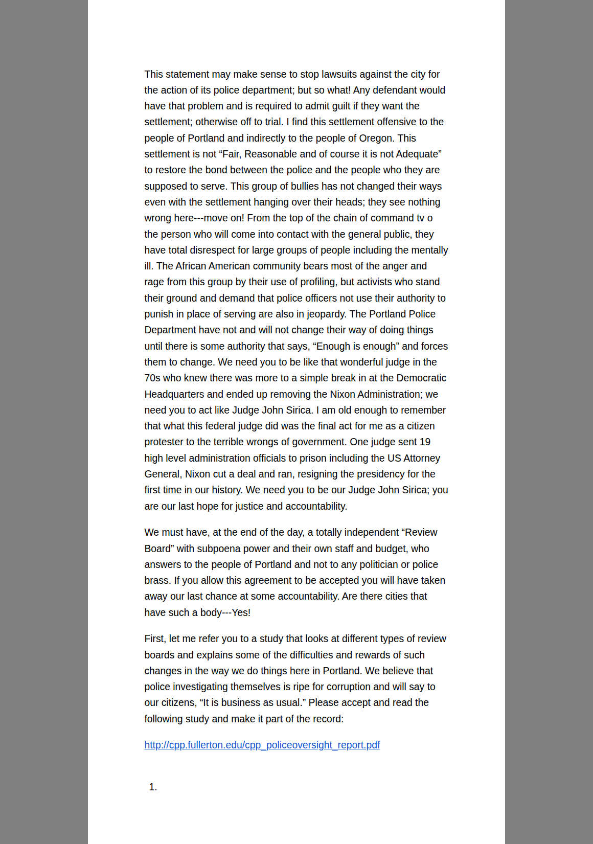This statement may make sense to stop lawsuits against the city for the action of its police department; but so what! Any defendant would have that problem and is required to admit guilt if they want the settlement; otherwise off to trial. I find this settlement offensive to the people of Portland and indirectly to the people of Oregon. This settlement is not “Fair, Reasonable and of course it is not Adequate” to restore the bond between the police and the people who they are supposed to serve. This group of bullies has not changed their ways even with the settlement hanging over their heads; they see nothing wrong here---move on! From the top of the chain of command tv o the person who will come into contact with the general public, they have total disrespect for large groups of people including the mentally ill. The African American community bears most of the anger and rage from this group by their use of profiling, but activists who stand their ground and demand that police officers not use their authority to punish in place of serving are also in jeopardy. The Portland Police Department have not and will not change their way of doing things until there is some authority that says, “Enough is enough” and forces them to change. We need you to be like that wonderful judge in the 70s who knew there was more to a simple break in at the Democratic Headquarters and ended up removing the Nixon Administration; we need you to act like Judge John Sirica. I am old enough to remember that what this federal judge did was the final act for me as a citizen protester to the terrible wrongs of government. One judge sent 19 high level administration officials to prison including the US Attorney General, Nixon cut a deal and ran, resigning the presidency for the first time in our history. We need you to be our Judge John Sirica; you are our last hope for justice and accountability.
We must have, at the end of the day, a totally independent “Review Board” with subpoena power and their own staff and budget, who answers to the people of Portland and not to any politician or police brass. If you allow this agreement to be accepted you will have taken away our last chance at some accountability. Are there cities that have such a body---Yes!
First, let me refer you to a study that looks at different types of review boards and explains some of the difficulties and rewards of such changes in the way we do things here in Portland. We believe that police investigating themselves is ripe for corruption and will say to our citizens, “It is business as usual.” Please accept and read the following study and make it part of the record:
http://cpp.fullerton.edu/cpp_policeoversight_report.pdf